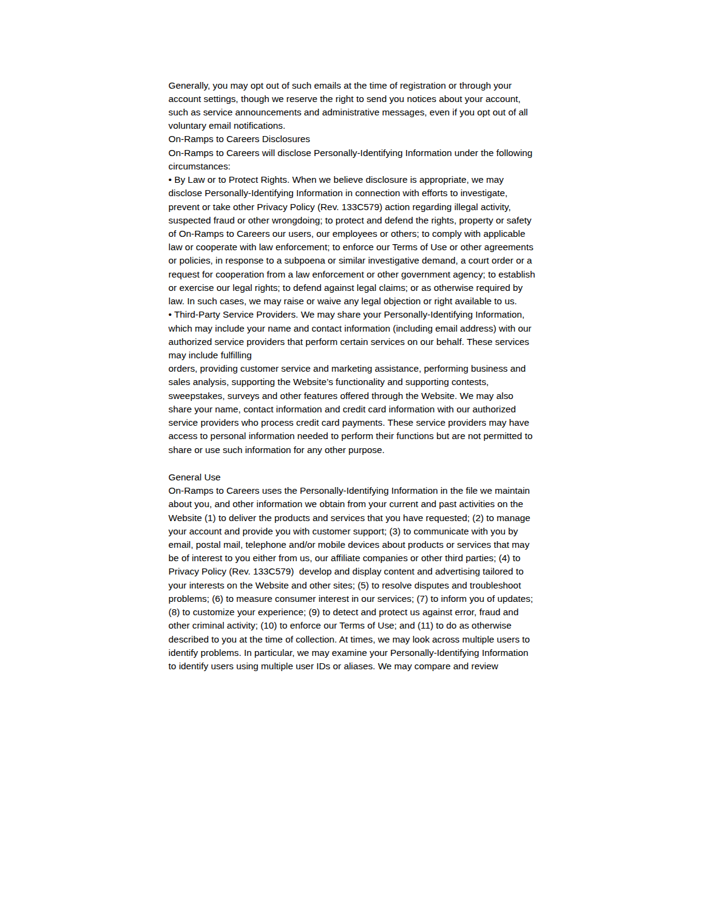Generally, you may opt out of such emails at the time of registration or through your account settings, though we reserve the right to send you notices about your account, such as service announcements and administrative messages, even if you opt out of all voluntary email notifications.
On-Ramps to Careers Disclosures
On-Ramps to Careers will disclose Personally-Identifying Information under the following circumstances:
• By Law or to Protect Rights. When we believe disclosure is appropriate, we may disclose Personally-Identifying Information in connection with efforts to investigate, prevent or take other Privacy Policy (Rev. 133C579) action regarding illegal activity, suspected fraud or other wrongdoing; to protect and defend the rights, property or safety of On-Ramps to Careers our users, our employees or others; to comply with applicable law or cooperate with law enforcement; to enforce our Terms of Use or other agreements or policies, in response to a subpoena or similar investigative demand, a court order or a request for cooperation from a law enforcement or other government agency; to establish or exercise our legal rights; to defend against legal claims; or as otherwise required by law. In such cases, we may raise or waive any legal objection or right available to us.
• Third-Party Service Providers. We may share your Personally-Identifying Information, which may include your name and contact information (including email address) with our authorized service providers that perform certain services on our behalf. These services may include fulfilling
orders, providing customer service and marketing assistance, performing business and sales analysis, supporting the Website’s functionality and supporting contests, sweepstakes, surveys and other features offered through the Website. We may also share your name, contact information and credit card information with our authorized service providers who process credit card payments. These service providers may have access to personal information needed to perform their functions but are not permitted to share or use such information for any other purpose.
General Use
On-Ramps to Careers uses the Personally-Identifying Information in the file we maintain about you, and other information we obtain from your current and past activities on the Website (1) to deliver the products and services that you have requested; (2) to manage your account and provide you with customer support; (3) to communicate with you by email, postal mail, telephone and/or mobile devices about products or services that may be of interest to you either from us, our affiliate companies or other third parties; (4) to Privacy Policy (Rev. 133C579) develop and display content and advertising tailored to your interests on the Website and other sites; (5) to resolve disputes and troubleshoot problems; (6) to measure consumer interest in our services; (7) to inform you of updates; (8) to customize your experience; (9) to detect and protect us against error, fraud and other criminal activity; (10) to enforce our Terms of Use; and (11) to do as otherwise described to you at the time of collection. At times, we may look across multiple users to identify problems. In particular, we may examine your Personally-Identifying Information to identify users using multiple user IDs or aliases. We may compare and review